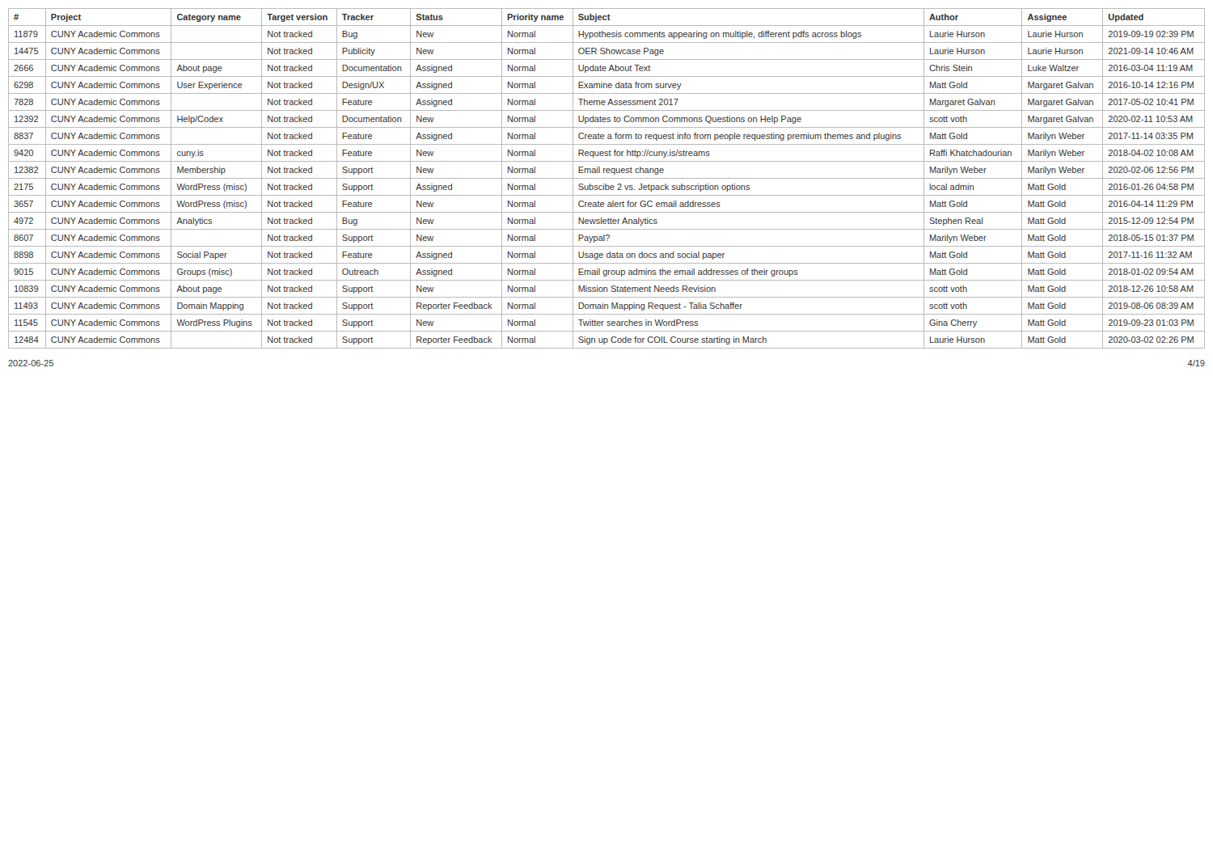| # | Project | Category name | Target version | Tracker | Status | Priority name | Subject | Author | Assignee | Updated |
| --- | --- | --- | --- | --- | --- | --- | --- | --- | --- | --- |
| 11879 | CUNY Academic Commons | | Not tracked | Bug | New | Normal | Hypothesis comments appearing on multiple, different pdfs across blogs | Laurie Hurson | Laurie Hurson | 2019-09-19 02:39 PM |
| 14475 | CUNY Academic Commons | | Not tracked | Publicity | New | Normal | OER Showcase Page | Laurie Hurson | Laurie Hurson | 2021-09-14 10:46 AM |
| 2666 | CUNY Academic Commons | About page | Not tracked | Documentation | Assigned | Normal | Update About Text | Chris Stein | Luke Waltzer | 2016-03-04 11:19 AM |
| 6298 | CUNY Academic Commons | User Experience | Not tracked | Design/UX | Assigned | Normal | Examine data from survey | Matt Gold | Margaret Galvan | 2016-10-14 12:16 PM |
| 7828 | CUNY Academic Commons | | Not tracked | Feature | Assigned | Normal | Theme Assessment 2017 | Margaret Galvan | Margaret Galvan | 2017-05-02 10:41 PM |
| 12392 | CUNY Academic Commons | Help/Codex | Not tracked | Documentation | New | Normal | Updates to Common Commons Questions on Help Page | scott voth | Margaret Galvan | 2020-02-11 10:53 AM |
| 8837 | CUNY Academic Commons | | Not tracked | Feature | Assigned | Normal | Create a form to request info from people requesting premium themes and plugins | Matt Gold | Marilyn Weber | 2017-11-14 03:35 PM |
| 9420 | CUNY Academic Commons | cuny.is | Not tracked | Feature | New | Normal | Request for http://cuny.is/streams | Raffi Khatchadourian | Marilyn Weber | 2018-04-02 10:08 AM |
| 12382 | CUNY Academic Commons | Membership | Not tracked | Support | New | Normal | Email request change | Marilyn Weber | Marilyn Weber | 2020-02-06 12:56 PM |
| 2175 | CUNY Academic Commons | WordPress (misc) | Not tracked | Support | Assigned | Normal | Subscibe 2 vs. Jetpack subscription options | local admin | Matt Gold | 2016-01-26 04:58 PM |
| 3657 | CUNY Academic Commons | WordPress (misc) | Not tracked | Feature | New | Normal | Create alert for GC email addresses | Matt Gold | Matt Gold | 2016-04-14 11:29 PM |
| 4972 | CUNY Academic Commons | Analytics | Not tracked | Bug | New | Normal | Newsletter Analytics | Stephen Real | Matt Gold | 2015-12-09 12:54 PM |
| 8607 | CUNY Academic Commons | | Not tracked | Support | New | Normal | Paypal? | Marilyn Weber | Matt Gold | 2018-05-15 01:37 PM |
| 8898 | CUNY Academic Commons | Social Paper | Not tracked | Feature | Assigned | Normal | Usage data on docs and social paper | Matt Gold | Matt Gold | 2017-11-16 11:32 AM |
| 9015 | CUNY Academic Commons | Groups (misc) | Not tracked | Outreach | Assigned | Normal | Email group admins the email addresses of their groups | Matt Gold | Matt Gold | 2018-01-02 09:54 AM |
| 10839 | CUNY Academic Commons | About page | Not tracked | Support | New | Normal | Mission Statement Needs Revision | scott voth | Matt Gold | 2018-12-26 10:58 AM |
| 11493 | CUNY Academic Commons | Domain Mapping | Not tracked | Support | Reporter Feedback | Normal | Domain Mapping Request - Talia Schaffer | scott voth | Matt Gold | 2019-08-06 08:39 AM |
| 11545 | CUNY Academic Commons | WordPress Plugins | Not tracked | Support | New | Normal | Twitter searches in WordPress | Gina Cherry | Matt Gold | 2019-09-23 01:03 PM |
| 12484 | CUNY Academic Commons | | Not tracked | Support | Reporter Feedback | Normal | Sign up Code for COIL Course starting in March | Laurie Hurson | Matt Gold | 2020-03-02 02:26 PM |
2022-06-25 4/19